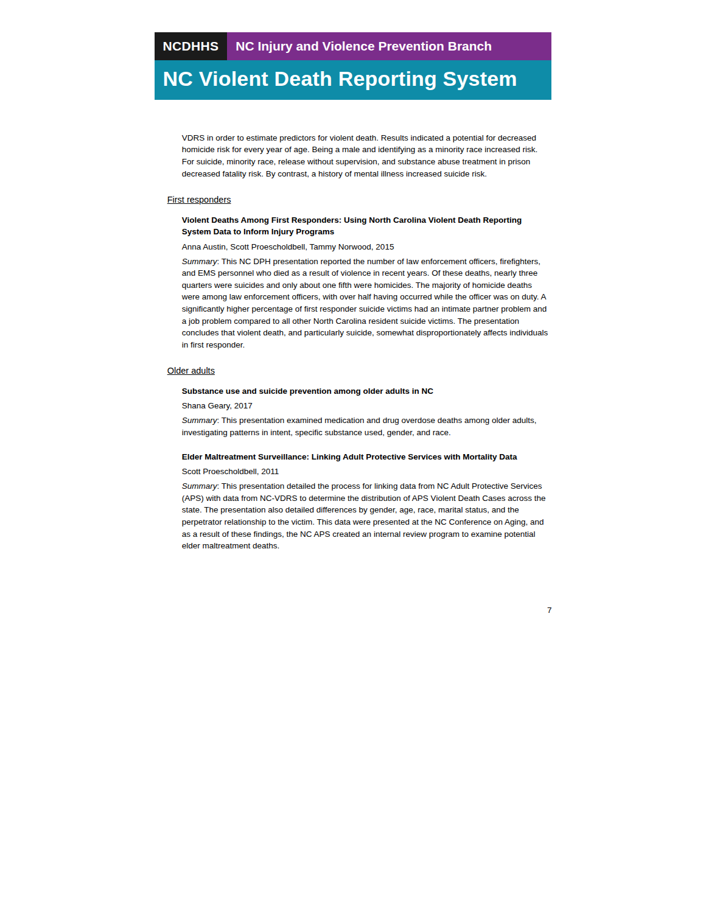NCDHHS
NC Injury and Violence Prevention Branch
NC Violent Death Reporting System
VDRS in order to estimate predictors for violent death. Results indicated a potential for decreased homicide risk for every year of age. Being a male and identifying as a minority race increased risk. For suicide, minority race, release without supervision, and substance abuse treatment in prison decreased fatality risk. By contrast, a history of mental illness increased suicide risk.
First responders
Violent Deaths Among First Responders: Using North Carolina Violent Death Reporting System Data to Inform Injury Programs
Anna Austin, Scott Proescholdbell, Tammy Norwood, 2015
Summary: This NC DPH presentation reported the number of law enforcement officers, firefighters, and EMS personnel who died as a result of violence in recent years. Of these deaths, nearly three quarters were suicides and only about one fifth were homicides. The majority of homicide deaths were among law enforcement officers, with over half having occurred while the officer was on duty. A significantly higher percentage of first responder suicide victims had an intimate partner problem and a job problem compared to all other North Carolina resident suicide victims. The presentation concludes that violent death, and particularly suicide, somewhat disproportionately affects individuals in first responder.
Older adults
Substance use and suicide prevention among older adults in NC
Shana Geary, 2017
Summary: This presentation examined medication and drug overdose deaths among older adults, investigating patterns in intent, specific substance used, gender, and race.
Elder Maltreatment Surveillance: Linking Adult Protective Services with Mortality Data
Scott Proescholdbell, 2011
Summary: This presentation detailed the process for linking data from NC Adult Protective Services (APS) with data from NC-VDRS to determine the distribution of APS Violent Death Cases across the state. The presentation also detailed differences by gender, age, race, marital status, and the perpetrator relationship to the victim. This data were presented at the NC Conference on Aging, and as a result of these findings, the NC APS created an internal review program to examine potential elder maltreatment deaths.
7